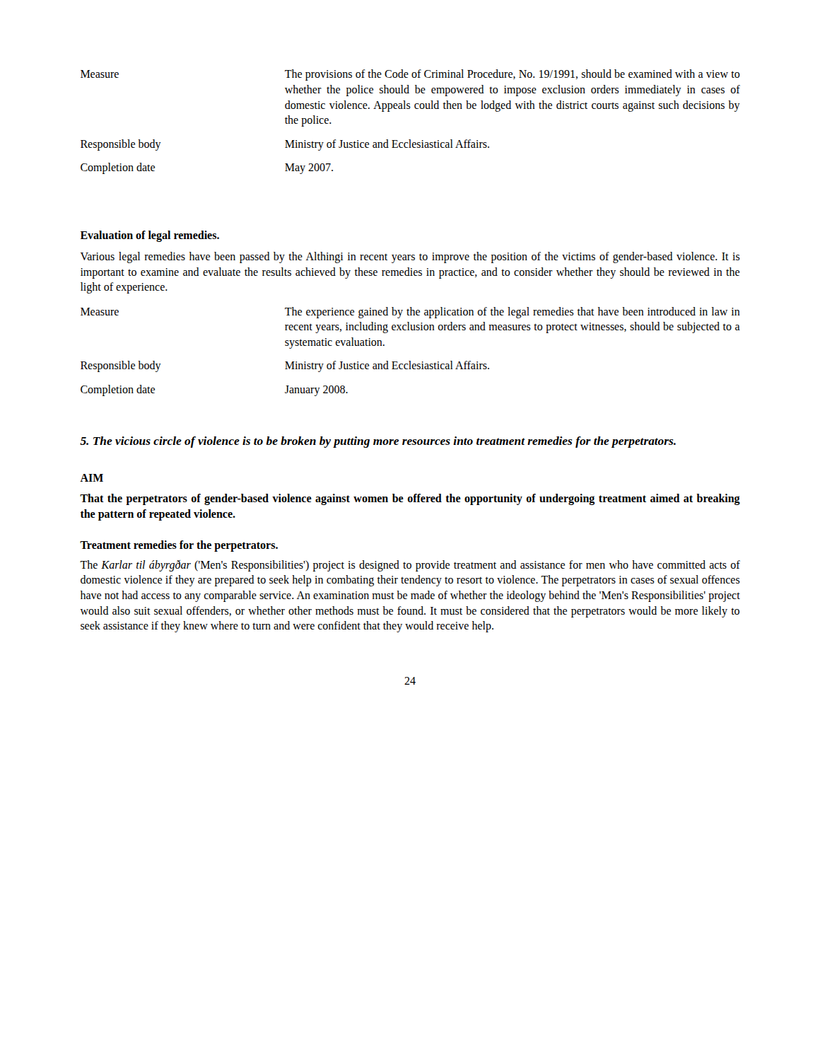| Measure | The provisions of the Code of Criminal Procedure, No. 19/1991, should be examined with a view to whether the police should be empowered to impose exclusion orders immediately in cases of domestic violence. Appeals could then be lodged with the district courts against such decisions by the police. |
| Responsible body | Ministry of Justice and Ecclesiastical Affairs. |
| Completion date | May 2007. |
Evaluation of legal remedies.
Various legal remedies have been passed by the Althingi in recent years to improve the position of the victims of gender-based violence. It is important to examine and evaluate the results achieved by these remedies in practice, and to consider whether they should be reviewed in the light of experience.
| Measure | The experience gained by the application of the legal remedies that have been introduced in law in recent years, including exclusion orders and measures to protect witnesses, should be subjected to a systematic evaluation. |
| Responsible body | Ministry of Justice and Ecclesiastical Affairs. |
| Completion date | January 2008. |
5. The vicious circle of violence is to be broken by putting more resources into treatment remedies for the perpetrators.
AIM
That the perpetrators of gender-based violence against women be offered the opportunity of undergoing treatment aimed at breaking the pattern of repeated violence.
Treatment remedies for the perpetrators.
The Karlar til ábyrgðar ('Men's Responsibilities') project is designed to provide treatment and assistance for men who have committed acts of domestic violence if they are prepared to seek help in combating their tendency to resort to violence. The perpetrators in cases of sexual offences have not had access to any comparable service. An examination must be made of whether the ideology behind the 'Men's Responsibilities' project would also suit sexual offenders, or whether other methods must be found. It must be considered that the perpetrators would be more likely to seek assistance if they knew where to turn and were confident that they would receive help.
24